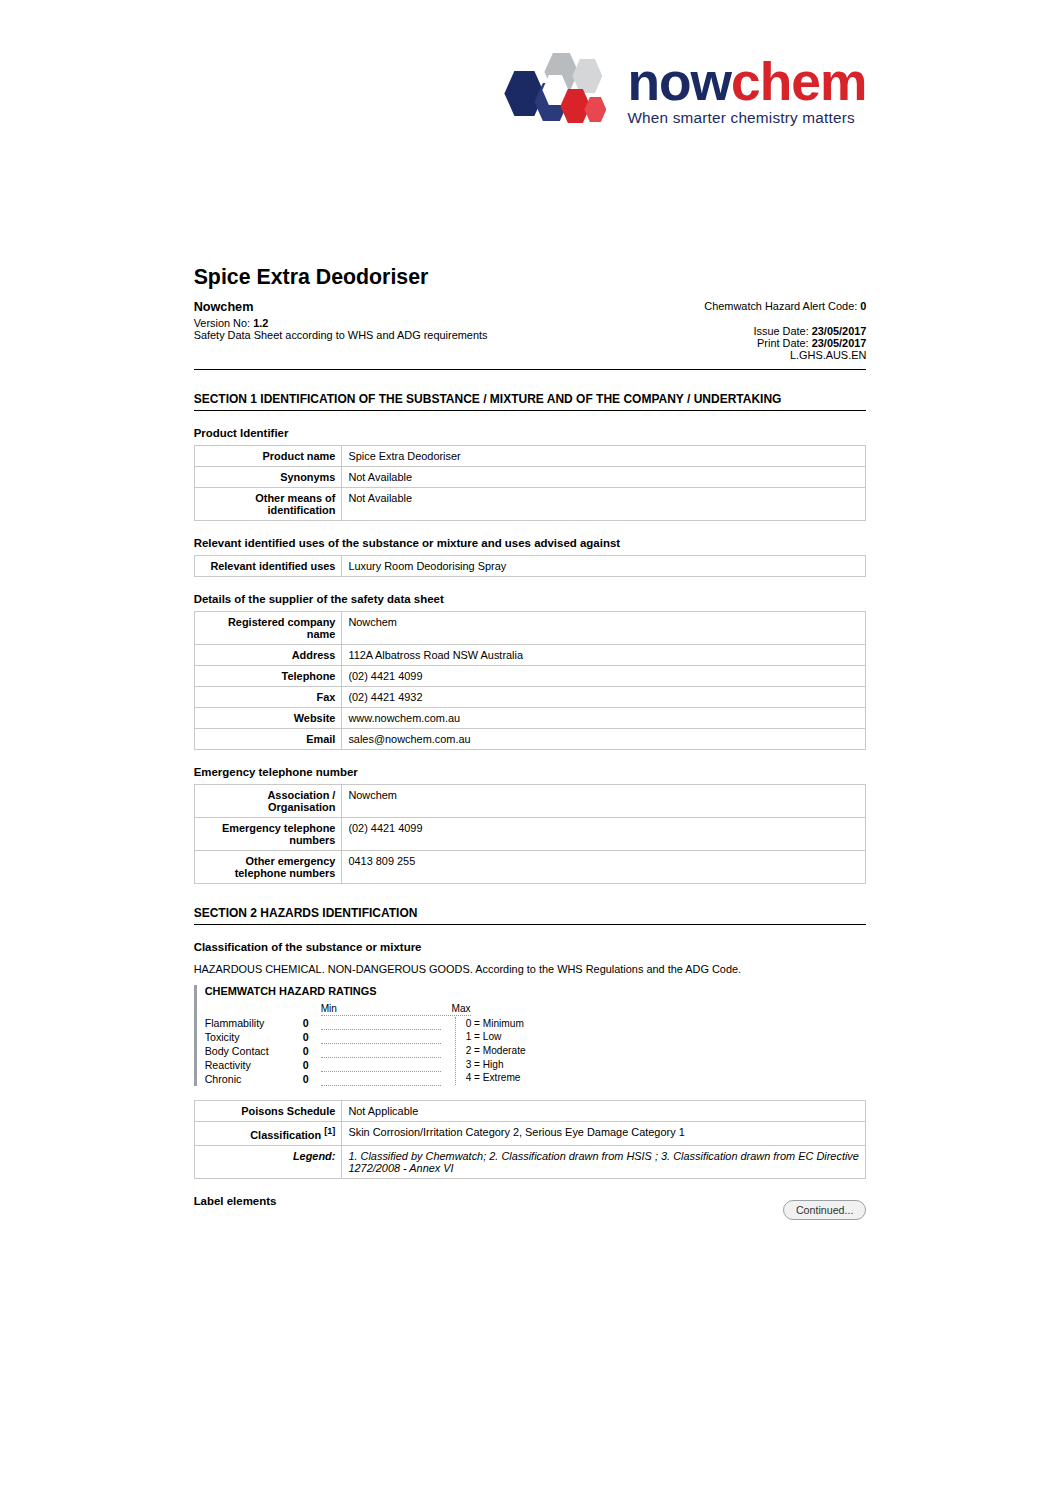now chem
When smarter chemistry matters
Spice Extra Deodoriser
Nowchem
Version No: 1.2
Safety Data Sheet according to WHS and ADG requirements
Chemwatch Hazard Alert Code: 0
Issue Date: 23/05/2017
Print Date: 23/05/2017
L.GHS.AUS.EN
SECTION 1 IDENTIFICATION OF THE SUBSTANCE / MIXTURE AND OF THE COMPANY / UNDERTAKING
Product Identifier
| Product name | Spice Extra Deodoriser |
| Synonyms | Not Available |
| Other means of identification | Not Available |
Relevant identified uses of the substance or mixture and uses advised against
| Relevant identified uses | Luxury Room Deodorising Spray |
Details of the supplier of the safety data sheet
| Registered company name | Nowchem |
| Address | 112A Albatross Road NSW Australia |
| Telephone | (02) 4421 4099 |
| Fax | (02) 4421 4932 |
| Website | www.nowchem.com.au |
| Email | sales@nowchem.com.au |
Emergency telephone number
| Association / Organisation | Nowchem |
| Emergency telephone numbers | (02) 4421 4099 |
| Other emergency telephone numbers | 0413 809 255 |
SECTION 2 HAZARDS IDENTIFICATION
Classification of the substance or mixture
HAZARDOUS CHEMICAL. NON-DANGEROUS GOODS. According to the WHS Regulations and the ADG Code.
CHEMWATCH HAZARD RATINGS
Min Max
| Flammability | 0 | |
| Toxicity | 0 | |
| Body Contact | 0 | |
| Reactivity | 0 | |
| Chronic | 0 | |
0 = Minimum
1 = Low
2 = Moderate
3 = High
4 = Extreme
| Poisons Schedule | Not Applicable |
| Classification [1] | Skin Corrosion/Irritation Category 2, Serious Eye Damage Category 1 |
| Legend: | 1. Classified by Chemwatch; 2. Classification drawn from HSIS ; 3. Classification drawn from EC Directive 1272/2008 - Annex VI |
Label elements
Continued...